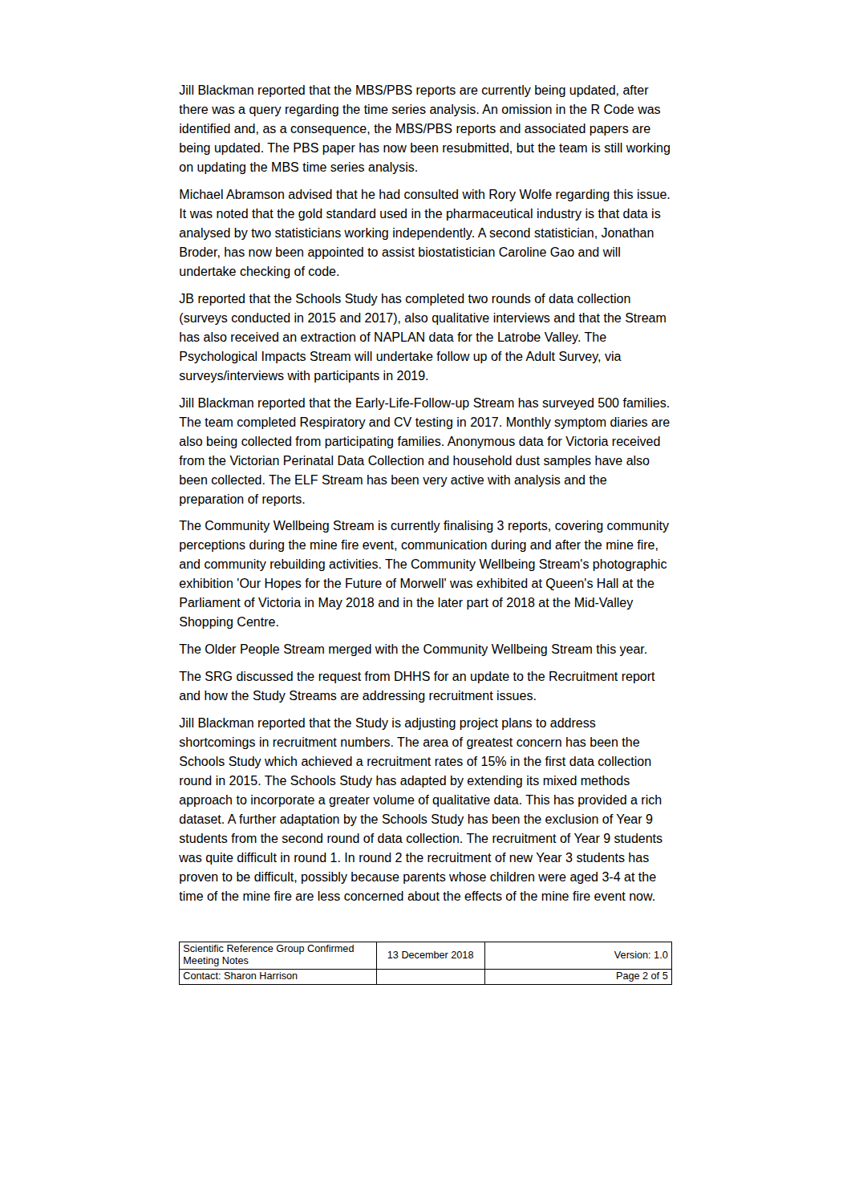Jill Blackman reported that the MBS/PBS reports are currently being updated, after there was a query regarding the time series analysis. An omission in the R Code was identified and, as a consequence, the MBS/PBS reports and associated papers are being updated. The PBS paper has now been resubmitted, but the team is still working on updating the MBS time series analysis.
Michael Abramson advised that he had consulted with Rory Wolfe regarding this issue. It was noted that the gold standard used in the pharmaceutical industry is that data is analysed by two statisticians working independently. A second statistician, Jonathan Broder, has now been appointed to assist biostatistician Caroline Gao and will undertake checking of code.
JB reported that the Schools Study has completed two rounds of data collection (surveys conducted in 2015 and 2017), also qualitative interviews and that the Stream has also received an extraction of NAPLAN data for the Latrobe Valley. The Psychological Impacts Stream will undertake follow up of the Adult Survey, via surveys/interviews with participants in 2019.
Jill Blackman reported that the Early-Life-Follow-up Stream has surveyed 500 families. The team completed Respiratory and CV testing in 2017. Monthly symptom diaries are also being collected from participating families. Anonymous data for Victoria received from the Victorian Perinatal Data Collection and household dust samples have also been collected. The ELF Stream has been very active with analysis and the preparation of reports.
The Community Wellbeing Stream is currently finalising 3 reports, covering community perceptions during the mine fire event, communication during and after the mine fire, and community rebuilding activities. The Community Wellbeing Stream's photographic exhibition 'Our Hopes for the Future of Morwell' was exhibited at Queen's Hall at the Parliament of Victoria in May 2018 and in the later part of 2018 at the Mid-Valley Shopping Centre.
The Older People Stream merged with the Community Wellbeing Stream this year.
The SRG discussed the request from DHHS for an update to the Recruitment report and how the Study Streams are addressing recruitment issues.
Jill Blackman reported that the Study is adjusting project plans to address shortcomings in recruitment numbers. The area of greatest concern has been the Schools Study which achieved a recruitment rates of 15% in the first data collection round in 2015. The Schools Study has adapted by extending its mixed methods approach to incorporate a greater volume of qualitative data. This has provided a rich dataset. A further adaptation by the Schools Study has been the exclusion of Year 9 students from the second round of data collection. The recruitment of Year 9 students was quite difficult in round 1. In round 2 the recruitment of new Year 3 students has proven to be difficult, possibly because parents whose children were aged 3-4 at the time of the mine fire are less concerned about the effects of the mine fire event now.
| Scientific Reference Group Confirmed Meeting Notes | 13 December 2018 | Version: 1.0 |
| Contact: Sharon Harrison | | Page 2 of 5 |